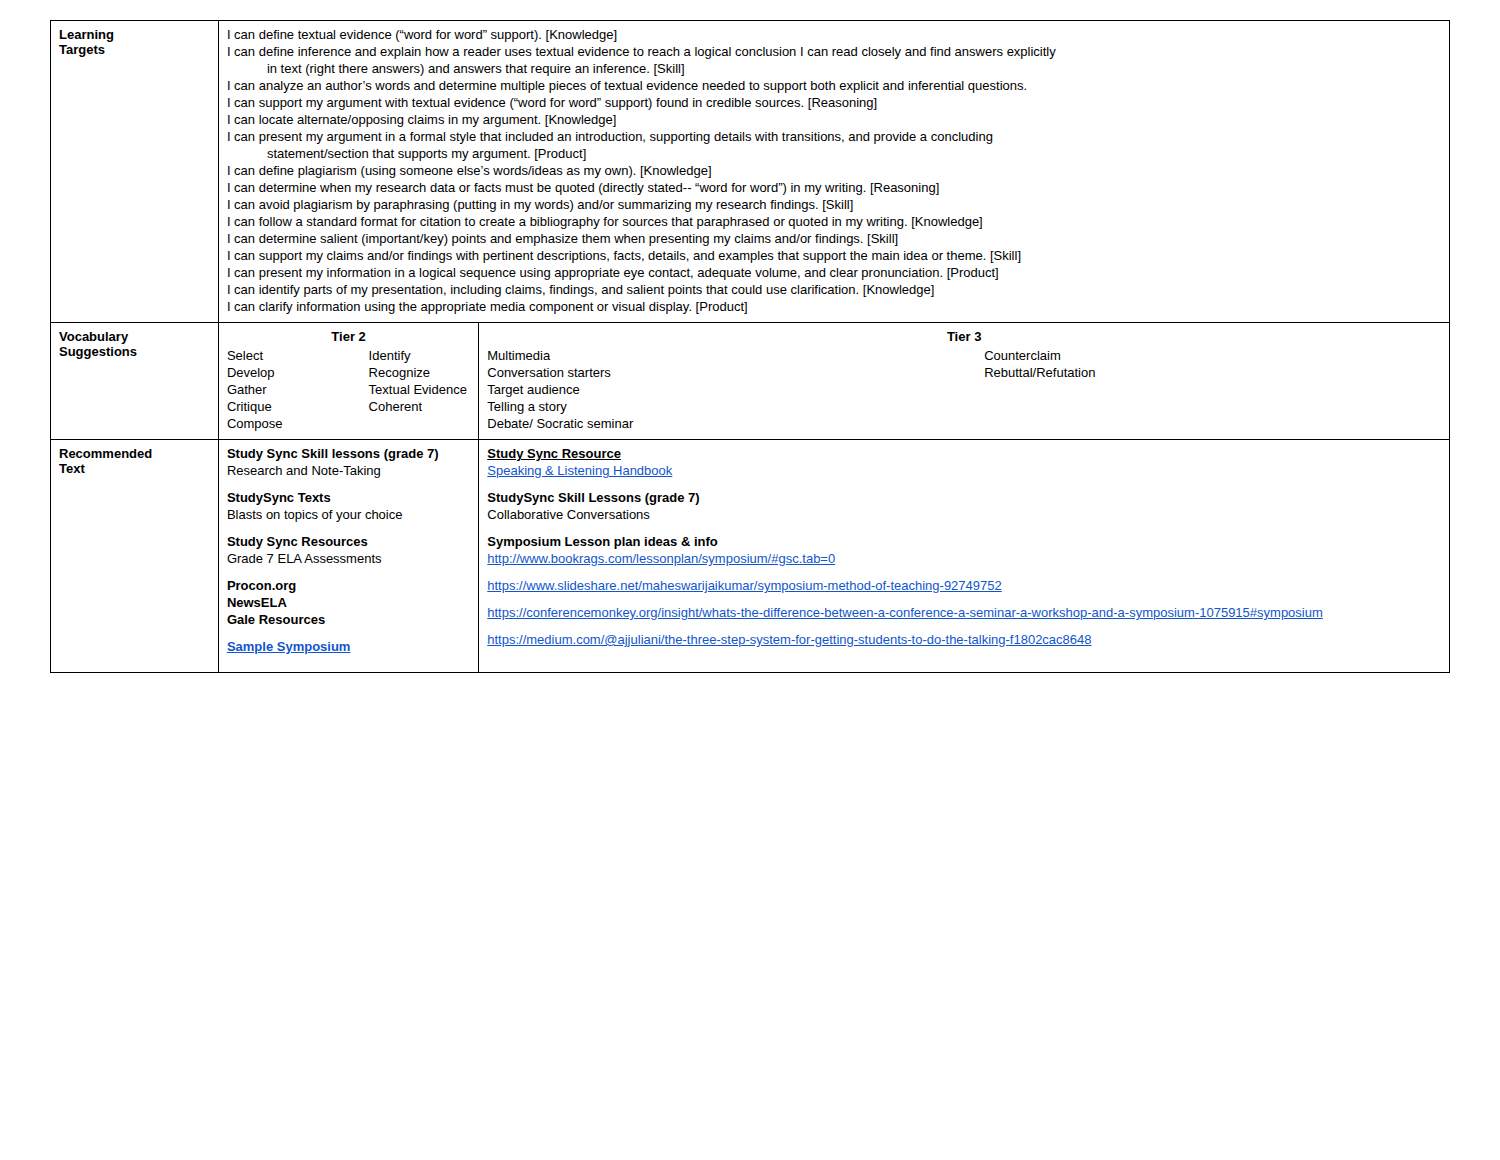| Learning Targets | I can define textual evidence (“word for word” support). [Knowledge] I can define inference and explain how a reader uses textual evidence to reach a logical conclusion I can read closely and find answers explicitly in text (right there answers) and answers that require an inference. [Skill] I can analyze an author’s words and determine multiple pieces of textual evidence needed to support both explicit and inferential questions. I can support my argument with textual evidence (“word for word” support) found in credible sources. [Reasoning] I can locate alternate/opposing claims in my argument. [Knowledge] I can present my argument in a formal style that included an introduction, supporting details with transitions, and provide a concluding statement/section that supports my argument. [Product] I can define plagiarism (using someone else’s words/ideas as my own). [Knowledge] I can determine when my research data or facts must be quoted (directly stated-- “word for word”) in my writing. [Reasoning] I can avoid plagiarism by paraphrasing (putting in my words) and/or summarizing my research findings. [Skill] I can follow a standard format for citation to create a bibliography for sources that paraphrased or quoted in my writing. [Knowledge] I can determine salient (important/key) points and emphasize them when presenting my claims and/or findings. [Skill] I can support my claims and/or findings with pertinent descriptions, facts, details, and examples that support the main idea or theme. [Skill] I can present my information in a logical sequence using appropriate eye contact, adequate volume, and clear pronunciation. [Product] I can identify parts of my presentation, including claims, findings, and salient points that could use clarification. [Knowledge] I can clarify information using the appropriate media component or visual display. [Product] |
| Vocabulary Suggestions | Tier 2 Select Develop Gather Critique Compose Identify Recognize Textual Evidence Coherent | Tier 3 Multimedia Conversation starters Target audience Telling a story Debate/ Socratic seminar Counterclaim Rebuttal/Refutation |
| Recommended Text | Study Sync Skill lessons (grade 7) Research and Note-Taking StudySync Texts Blasts on topics of your choice Study Sync Resources Grade 7 ELA Assessments Procon.org NewsELA Gale Resources Sample Symposium | Study Sync Resource Speaking & Listening Handbook StudySync Skill Lessons (grade 7) Collaborative Conversations Symposium Lesson plan ideas & info http://www.bookrags.com/lessonplan/symposium/#gsc.tab=0 https://www.slideshare.net/maheswarijaikumar/symposium-method-of-teaching-92749752 https://conferencemonkey.org/insight/whats-the-difference-between-a-conference-a-seminar-a-workshop-and-a-symposium-1075915#symposium https://medium.com/@ajjuliani/the-three-step-system-for-getting-students-to-do-the-talking-f1802cac8648 |